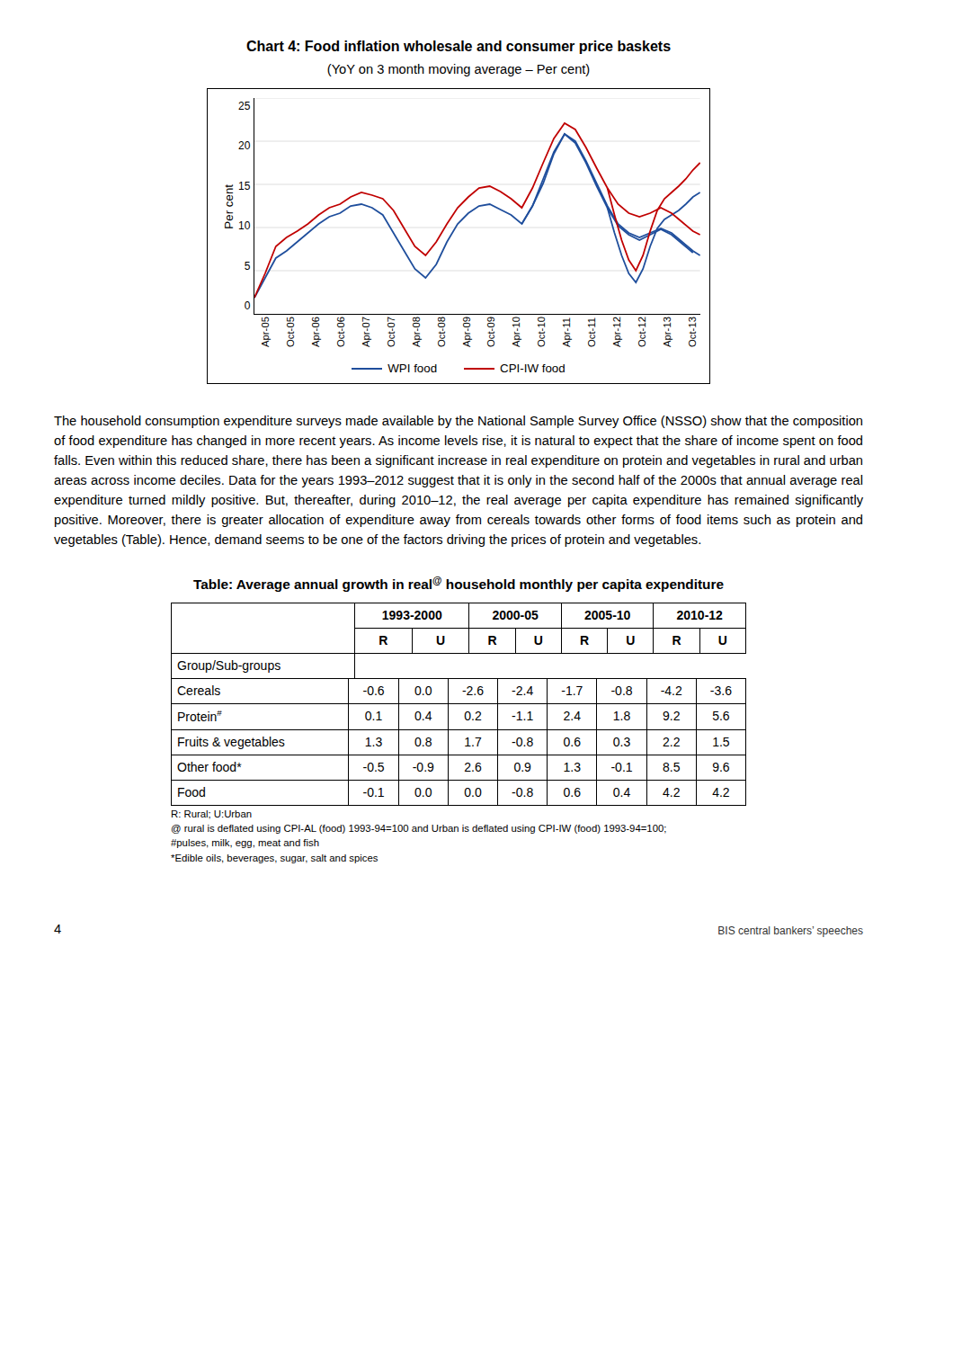Chart 4: Food inflation wholesale and consumer price baskets
(YoY on 3 month moving average – Per cent)
Per cent
25 20 15 10 5 0
Apr-05 Oct-05 Apr-06 Oct-06 Apr-07 Oct-07 Apr-08 Oct-08 Apr-09 Oct-09 Apr-10 Oct-10 Apr-11 Oct-11 Apr-12 Oct-12 Apr-13 Oct-13
WPI food
CPI-IW food
The household consumption expenditure surveys made available by the National Sample Survey Office (NSSO) show that the composition of food expenditure has changed in more recent years. As income levels rise, it is natural to expect that the share of income spent on food falls. Even within this reduced share, there has been a significant increase in real expenditure on protein and vegetables in rural and urban areas across income deciles. Data for the years 1993–2012 suggest that it is only in the second half of the 2000s that annual average real expenditure turned mildly positive. But, thereafter, during 2010–12, the real average per capita expenditure has remained significantly positive. Moreover, there is greater allocation of expenditure away from cereals towards other forms of food items such as protein and vegetables (Table). Hence, demand seems to be one of the factors driving the prices of protein and vegetables.
Table: Average annual growth in real@ household monthly per capita expenditure
| | 1993-2000 | 2000-05 | 2005-10 | 2010-12 |
| --- | --- | --- | --- | --- |
| R | U | R | U | R | U | R | U |
| Group/Sub-groups | |
| Cereals | -0.6 | 0.0 | -2.6 | -2.4 | -1.7 | -0.8 | -4.2 | -3.6 |
| Protein # | 0.1 | 0.4 | 0.2 | -1.1 | 2.4 | 1.8 | 9.2 | 5.6 |
| Fruits & vegetables | 1.3 | 0.8 | 1.7 | -0.8 | 0.6 | 0.3 | 2.2 | 1.5 |
| Other food* | -0.5 | -0.9 | 2.6 | 0.9 | 1.3 | -0.1 | 8.5 | 9.6 |
| Food | -0.1 | 0.0 | 0.0 | -0.8 | 0.6 | 0.4 | 4.2 | 4.2 |
R: Rural; U:Urban
@ rural is deflated using CPI-AL (food) 1993-94=100 and Urban is deflated using CPI-IW (food) 1993-94=100;
#pulses, milk, egg, meat and fish
*Edible oils, beverages, sugar, salt and spices
4
BIS central bankers’ speeches